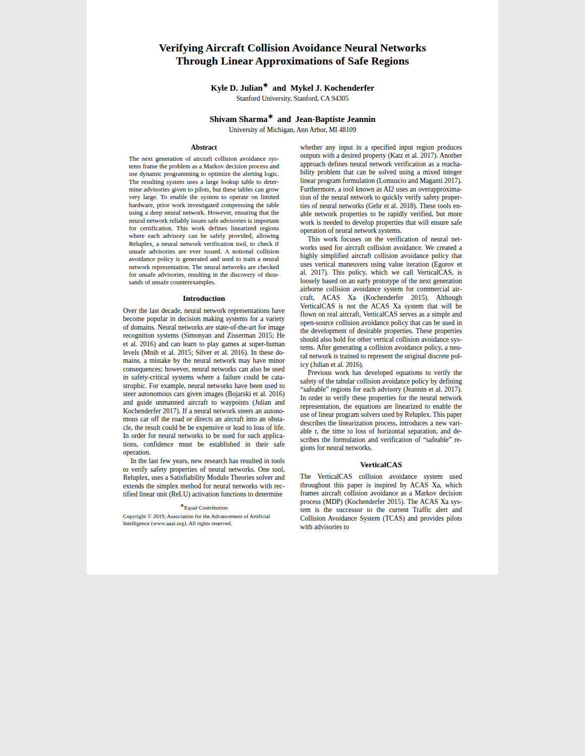Verifying Aircraft Collision Avoidance Neural Networks
Through Linear Approximations of Safe Regions
Kyle D. Julian∗ and Mykel J. Kochenderfer
Stanford University, Stanford, CA 94305
Shivam Sharma∗ and Jean-Baptiste Jeannin
University of Michigan, Ann Arbor, MI 48109
Abstract
The next generation of aircraft collision avoidance systems frame the problem as a Markov decision process and use dynamic programming to optimize the alerting logic. The resulting system uses a large lookup table to determine advisories given to pilots, but these tables can grow very large. To enable the system to operate on limited hardware, prior work investigated compressing the table using a deep neural network. However, ensuring that the neural network reliably issues safe advisories is important for certification. This work defines linearized regions where each advisory can be safely provided, allowing Reluplex, a neural network verification tool, to check if unsafe advisories are ever issued. A notional collision avoidance policy is generated and used to train a neural network representation. The neural networks are checked for unsafe advisories, resulting in the discovery of thousands of unsafe counterexamples.
Introduction
Over the last decade, neural network representations have become popular in decision making systems for a variety of domains. Neural networks are state-of-the-art for image recognition systems (Simonyan and Zisserman 2015; He et al. 2016) and can learn to play games at super-human levels (Mnih et al. 2015; Silver et al. 2016). In these domains, a mistake by the neural network may have minor consequences; however, neural networks can also be used in safety-critical systems where a failure could be catastrophic. For example, neural networks have been used to steer autonomous cars given images (Bojarski et al. 2016) and guide unmanned aircraft to waypoints (Julian and Kochenderfer 2017). If a neural network steers an autonomous car off the road or directs an aircraft into an obstacle, the result could be be expensive or lead to loss of life. In order for neural networks to be used for such applications, confidence must be established in their safe operation.
In the last few years, new research has resulted in tools to verify safety properties of neural networks. One tool, Reluplex, uses a Satisfiability Modulo Theories solver and extends the simplex method for neural networks with rectified linear unit (ReLU) activation functions to determine
∗Equal Contribution
Copyright © 2019, Association for the Advancement of Artificial Intelligence (www.aaai.org). All rights reserved.
whether any input in a specified input region produces outputs with a desired property (Katz et al. 2017). Another approach defines neural network verification as a reachability problem that can be solved using a mixed integer linear program formulation (Lomuscio and Maganti 2017). Furthermore, a tool known as AI2 uses an overapproximation of the neural network to quickly verify safety properties of neural networks (Gehr et al. 2018). These tools enable network properties to be rapidly verified, but more work is needed to develop properties that will ensure safe operation of neural network systems.
This work focuses on the verification of neural networks used for aircraft collision avoidance. We created a highly simplified aircraft collision avoidance policy that uses vertical maneuvers using value iteration (Egorov et al. 2017). This policy, which we call VerticalCAS, is loosely based on an early prototype of the next generation airborne collision avoidance system for commercial aircraft, ACAS Xa (Kochenderfer 2015). Although VerticalCAS is not the ACAS Xa system that will be flown on real aircraft, VerticalCAS serves as a simple and open-source collision avoidance policy that can be used in the development of desirable properties. These properties should also hold for other vertical collision avoidance systems. After generating a collision avoidance policy, a neural network is trained to represent the original discrete policy (Julian et al. 2016).
Previous work has developed equations to verify the safety of the tabular collision avoidance policy by defining “safeable” regions for each advisory (Jeannin et al. 2017). In order to verify these properties for the neural network representation, the equations are linearized to enable the use of linear program solvers used by Reluplex. This paper describes the linearization process, introduces a new variable τ, the time to loss of horizontal separation, and describes the formulation and verification of “safeable” regions for neural networks.
VerticalCAS
The VerticalCAS collision avoidance system used throughout this paper is inspired by ACAS Xa, which frames aircraft collision avoidance as a Markov decision process (MDP) (Kochenderfer 2015). The ACAS Xa system is the successor to the current Traffic alert and Collision Avoidance System (TCAS) and provides pilots with advisories to